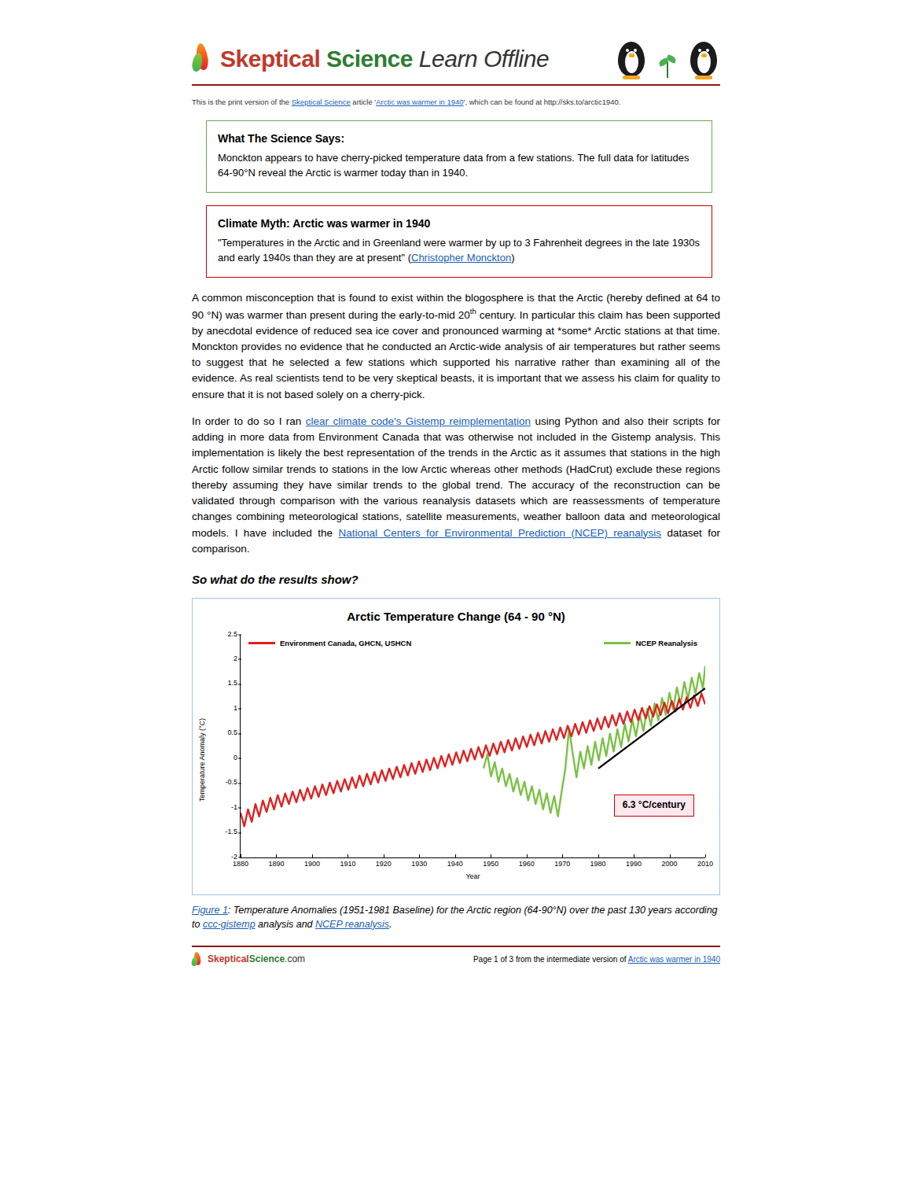Skeptical Science Learn Offline
This is the print version of the Skeptical Science article 'Arctic was warmer in 1940', which can be found at http://sks.to/arctic1940.
What The Science Says:
Monckton appears to have cherry-picked temperature data from a few stations. The full data for latitudes 64-90°N reveal the Arctic is warmer today than in 1940.
Climate Myth: Arctic was warmer in 1940
"Temperatures in the Arctic and in Greenland were warmer by up to 3 Fahrenheit degrees in the late 1930s and early 1940s than they are at present" (Christopher Monckton)
A common misconception that is found to exist within the blogosphere is that the Arctic (hereby defined at 64 to 90 °N) was warmer than present during the early-to-mid 20th century. In particular this claim has been supported by anecdotal evidence of reduced sea ice cover and pronounced warming at *some* Arctic stations at that time. Monckton provides no evidence that he conducted an Arctic-wide analysis of air temperatures but rather seems to suggest that he selected a few stations which supported his narrative rather than examining all of the evidence. As real scientists tend to be very skeptical beasts, it is important that we assess his claim for quality to ensure that it is not based solely on a cherry-pick.
In order to do so I ran clear climate code's Gistemp reimplementation using Python and also their scripts for adding in more data from Environment Canada that was otherwise not included in the Gistemp analysis. This implementation is likely the best representation of the trends in the Arctic as it assumes that stations in the high Arctic follow similar trends to stations in the low Arctic whereas other methods (HadCrut) exclude these regions thereby assuming they have similar trends to the global trend. The accuracy of the reconstruction can be validated through comparison with the various reanalysis datasets which are reassessments of temperature changes combining meteorological stations, satellite measurements, weather balloon data and meteorological models. I have included the National Centers for Environmental Prediction (NCEP) reanalysis dataset for comparison.
So what do the results show?
Arctic Temperature Change (64 - 90 °N)
Temperature Anomaly (°C)
Environment Canada, GHCN, USHCN
NCEP Reanalysis
2.5
2
1.5
1
0.5
0
-0.5
-1
-1.5
-2
1880
1890
1900
1910
1920
1930
1940
1950
1960
1970
1980
1990
2000
2010
Year
6.3 °C/century
Figure 1: Temperature Anomalies (1951-1981 Baseline) for the Arctic region (64-90°N) over the past 130 years according to ccc-gistemp analysis and NCEP reanalysis.
Skeptical Science.com
Page 1 of 3 from the intermediate version of Arctic was warmer in 1940